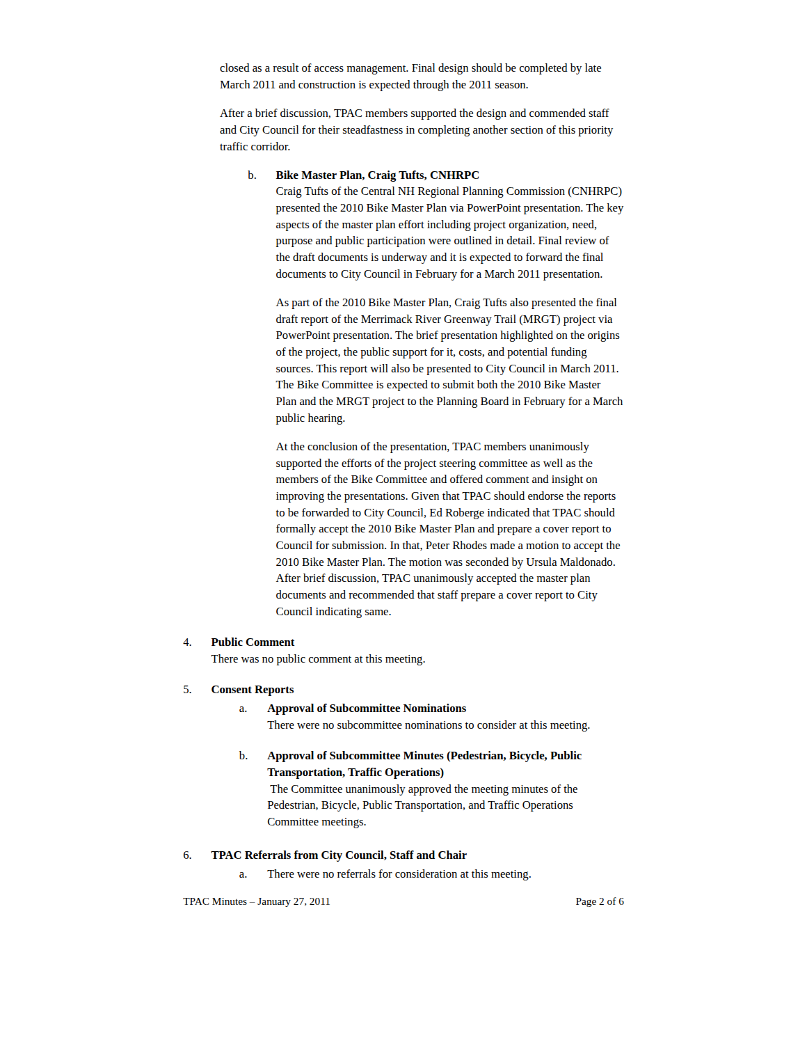closed as a result of access management. Final design should be completed by late March 2011 and construction is expected through the 2011 season.
After a brief discussion, TPAC members supported the design and commended staff and City Council for their steadfastness in completing another section of this priority traffic corridor.
b.
Bike Master Plan, Craig Tufts, CNHRPC
Craig Tufts of the Central NH Regional Planning Commission (CNHRPC) presented the 2010 Bike Master Plan via PowerPoint presentation. The key aspects of the master plan effort including project organization, need, purpose and public participation were outlined in detail. Final review of the draft documents is underway and it is expected to forward the final documents to City Council in February for a March 2011 presentation.
As part of the 2010 Bike Master Plan, Craig Tufts also presented the final draft report of the Merrimack River Greenway Trail (MRGT) project via PowerPoint presentation. The brief presentation highlighted on the origins of the project, the public support for it, costs, and potential funding sources. This report will also be presented to City Council in March 2011. The Bike Committee is expected to submit both the 2010 Bike Master Plan and the MRGT project to the Planning Board in February for a March public hearing.
At the conclusion of the presentation, TPAC members unanimously supported the efforts of the project steering committee as well as the members of the Bike Committee and offered comment and insight on improving the presentations. Given that TPAC should endorse the reports to be forwarded to City Council, Ed Roberge indicated that TPAC should formally accept the 2010 Bike Master Plan and prepare a cover report to Council for submission. In that, Peter Rhodes made a motion to accept the 2010 Bike Master Plan. The motion was seconded by Ursula Maldonado. After brief discussion, TPAC unanimously accepted the master plan documents and recommended that staff prepare a cover report to City Council indicating same.
4.
Public Comment
There was no public comment at this meeting.
5.
Consent Reports
a.
Approval of Subcommittee Nominations
There were no subcommittee nominations to consider at this meeting.
b.
Approval of Subcommittee Minutes (Pedestrian, Bicycle, Public Transportation, Traffic Operations)
The Committee unanimously approved the meeting minutes of the Pedestrian, Bicycle, Public Transportation, and Traffic Operations Committee meetings.
6.
TPAC Referrals from City Council, Staff and Chair
a.
There were no referrals for consideration at this meeting.
TPAC Minutes – January 27, 2011
Page 2 of 6